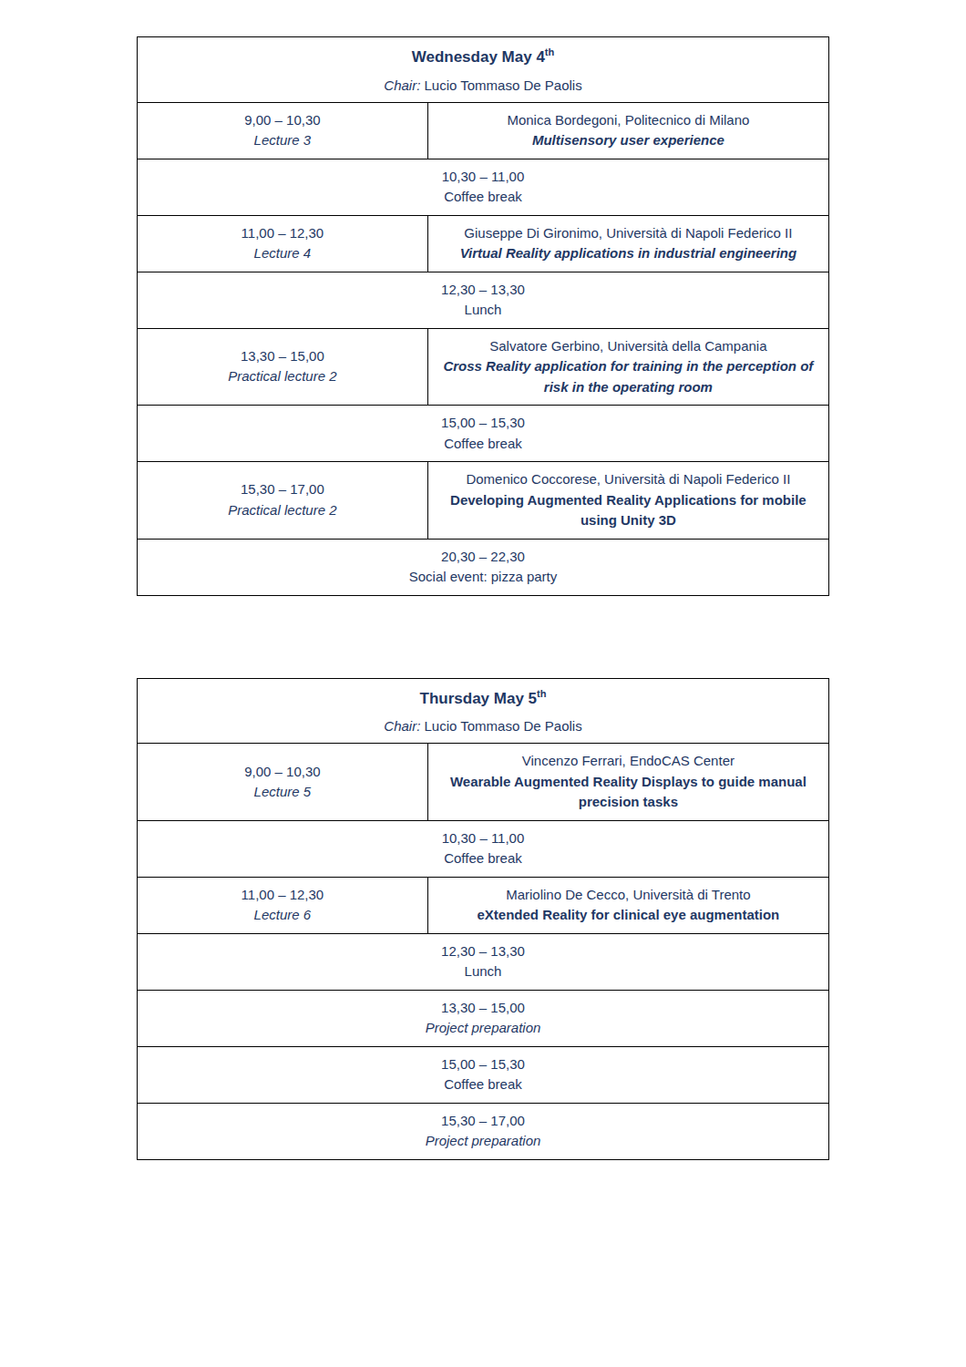| Wednesday May 4 th |
| Chair: Lucio Tommaso De Paolis |
| 9,00 – 10,30 Lecture 3 | Monica Bordegoni, Politecnico di Milano Multisensory user experience |
| 10,30 – 11,00 Coffee break |
| 11,00 – 12,30 Lecture 4 | Giuseppe Di Gironimo, Università di Napoli Federico II Virtual Reality applications in industrial engineering |
| 12,30 – 13,30 Lunch |
| 13,30 – 15,00 Practical lecture 2 | Salvatore Gerbino, Università della Campania Cross Reality application for training in the perception of risk in the operating room |
| 15,00 – 15,30 Coffee break |
| 15,30 – 17,00 Practical lecture 2 | Domenico Coccorese, Università di Napoli Federico II Developing Augmented Reality Applications for mobile using Unity 3D |
| 20,30 – 22,30 Social event: pizza party |
| Thursday May 5 th |
| Chair: Lucio Tommaso De Paolis |
| 9,00 – 10,30 Lecture 5 | Vincenzo Ferrari, EndoCAS Center Wearable Augmented Reality Displays to guide manual precision tasks |
| 10,30 – 11,00 Coffee break |
| 11,00 – 12,30 Lecture 6 | Mariolino De Cecco, Università di Trento eXtended Reality for clinical eye augmentation |
| 12,30 – 13,30 Lunch |
| 13,30 – 15,00 Project preparation |
| 15,00 – 15,30 Coffee break |
| 15,30 – 17,00 Project preparation |